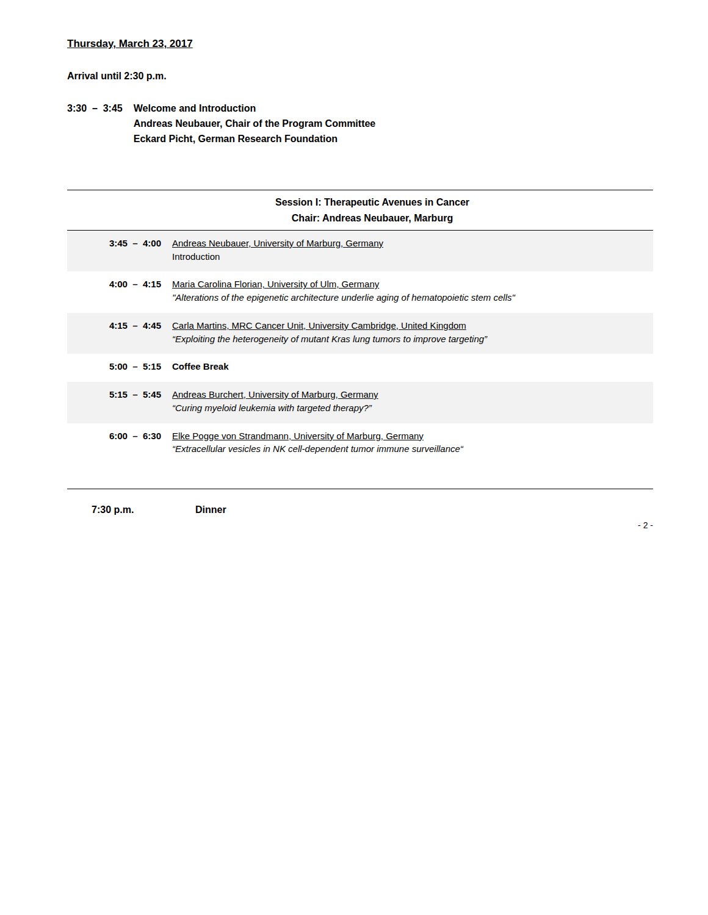Thursday, March 23, 2017
Arrival until 2:30 p.m.
3:30 – 3:45
Welcome and Introduction
Andreas Neubauer, Chair of the Program Committee
Eckard Picht, German Research Foundation
Session I: Therapeutic Avenues in Cancer
Chair: Andreas Neubauer, Marburg
| 3:45 – 4:00 | Andreas Neubauer, University of Marburg, Germany Introduction |
| 4:00 – 4:15 | Maria Carolina Florian, University of Ulm, Germany "Alterations of the epigenetic architecture underlie aging of hematopoietic stem cells" |
| 4:15 – 4:45 | Carla Martins, MRC Cancer Unit, University Cambridge, United Kingdom “Exploiting the heterogeneity of mutant Kras lung tumors to improve targeting” |
| 5:00 – 5:15 | Coffee Break |
| 5:15 – 5:45 | Andreas Burchert, University of Marburg, Germany “Curing myeloid leukemia with targeted therapy?” |
| 6:00 – 6:30 | Elke Pogge von Strandmann, University of Marburg, Germany “Extracellular vesicles in NK cell-dependent tumor immune surveillance“ |
7:30 p.m. Dinner
- 2 -